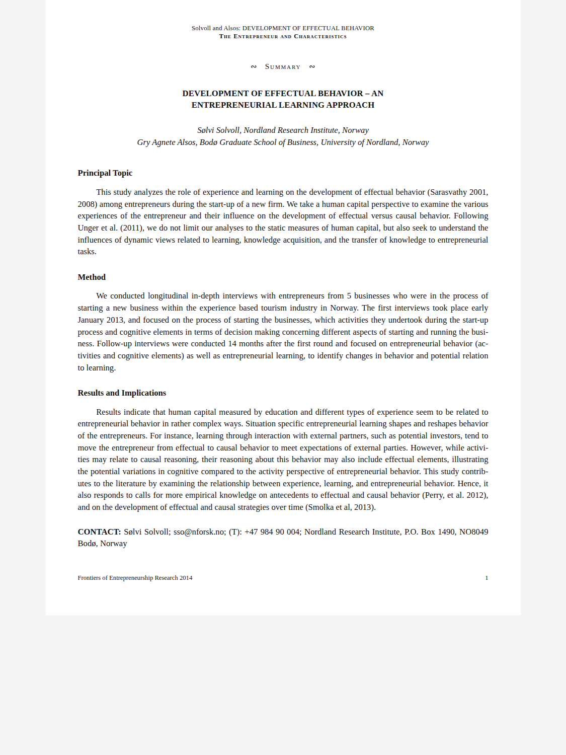Solvoll and Alsos: DEVELOPMENT OF EFFECTUAL BEHAVIOR
The Entrepreneur and Characteristics
∾ Summary ∾
Development of Effectual Behavior – An
Entrepreneurial Learning Approach
Sølvi Solvoll, Nordland Research Institute, Norway
Gry Agnete Alsos, Bodø Graduate School of Business, University of Nordland, Norway
Principal Topic
This study analyzes the role of experience and learning on the development of effectual behavior (Sarasvathy 2001, 2008) among entrepreneurs during the start-up of a new firm. We take a human capital perspective to examine the various experiences of the entrepreneur and their influence on the development of effectual versus causal behavior. Following Unger et al. (2011), we do not limit our analyses to the static measures of human capital, but also seek to understand the influences of dynamic views related to learning, knowledge acquisition, and the transfer of knowledge to entrepreneurial tasks.
Method
We conducted longitudinal in-depth interviews with entrepreneurs from 5 businesses who were in the process of starting a new business within the experience based tourism industry in Norway. The first interviews took place early January 2013, and focused on the process of starting the businesses, which activities they undertook during the start-up process and cognitive elements in terms of decision making concerning different aspects of starting and running the business. Follow-up interviews were conducted 14 months after the first round and focused on entrepreneurial behavior (activities and cognitive elements) as well as entrepreneurial learning, to identify changes in behavior and potential relation to learning.
Results and Implications
Results indicate that human capital measured by education and different types of experience seem to be related to entrepreneurial behavior in rather complex ways. Situation specific entrepreneurial learning shapes and reshapes behavior of the entrepreneurs. For instance, learning through interaction with external partners, such as potential investors, tend to move the entrepreneur from effectual to causal behavior to meet expectations of external parties. However, while activities may relate to causal reasoning, their reasoning about this behavior may also include effectual elements, illustrating the potential variations in cognitive compared to the activity perspective of entrepreneurial behavior. This study contributes to the literature by examining the relationship between experience, learning, and entrepreneurial behavior. Hence, it also responds to calls for more empirical knowledge on antecedents to effectual and causal behavior (Perry, et al. 2012), and on the development of effectual and causal strategies over time (Smolka et al, 2013).
CONTACT: Sølvi Solvoll; sso@nforsk.no; (T): +47 984 90 004; Nordland Research Institute, P.O. Box 1490, NO8049 Bodø, Norway
Frontiers of Entrepreneurship Research 2014 1